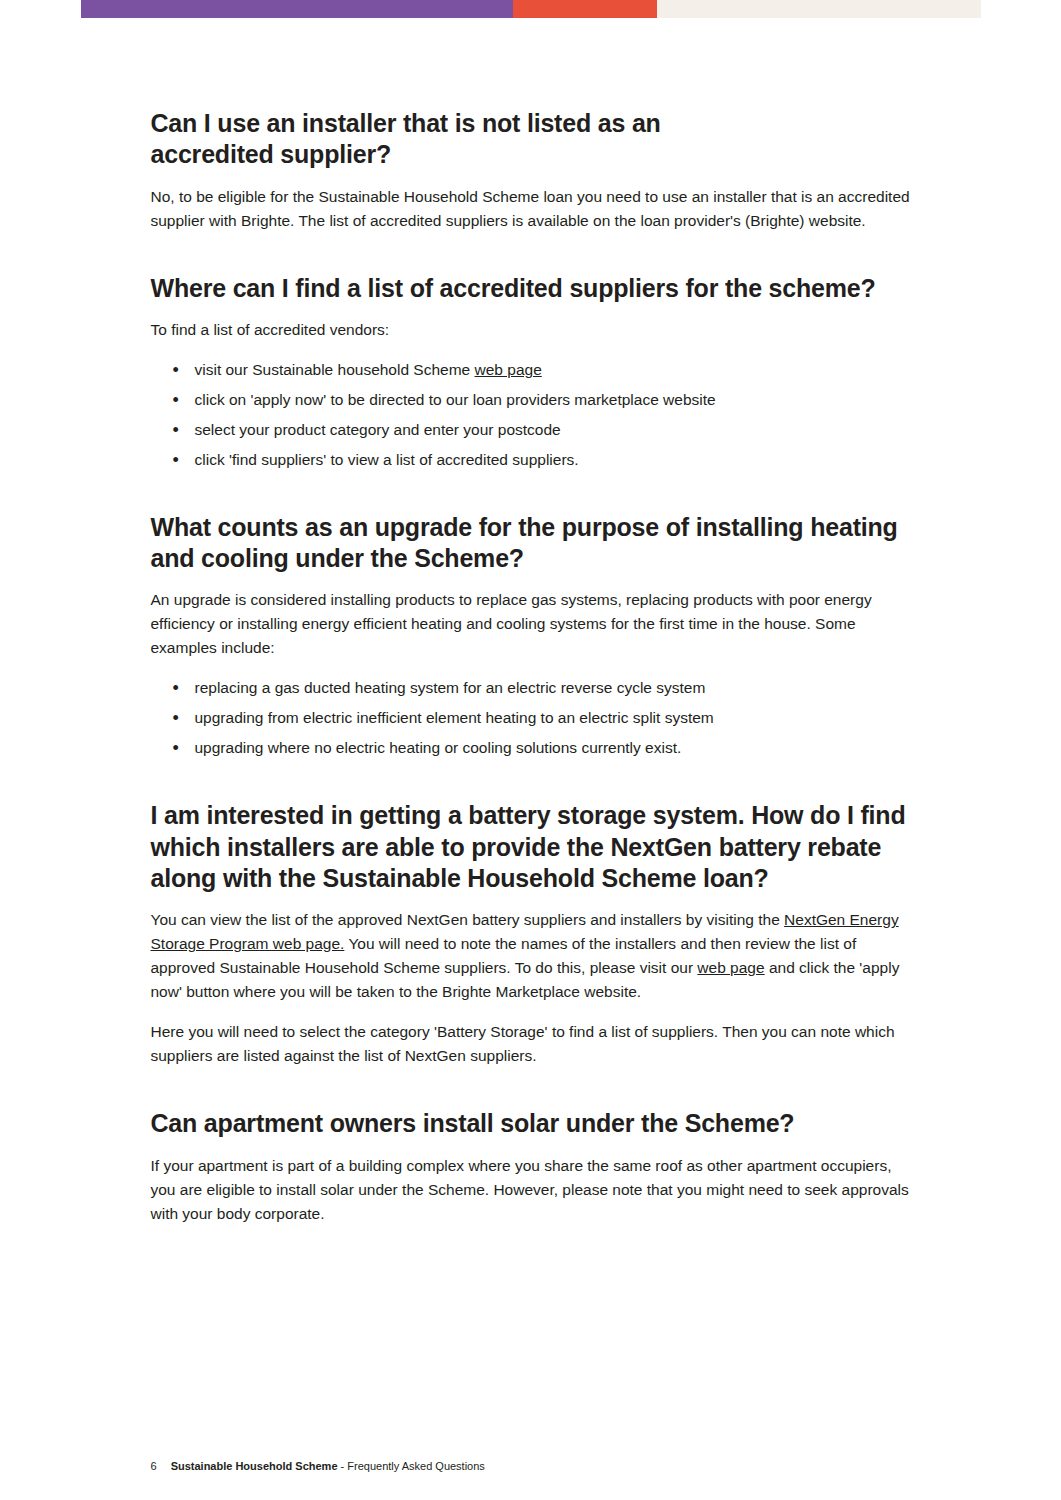Can I use an installer that is not listed as an
accredited supplier?
No, to be eligible for the Sustainable Household Scheme loan you need to use an installer that is an accredited supplier with Brighte. The list of accredited suppliers is available on the loan provider's (Brighte) website.
Where can I find a list of accredited suppliers for the scheme?
To find a list of accredited vendors:
visit our Sustainable household Scheme web page
click on 'apply now' to be directed to our loan providers marketplace website
select your product category and enter your postcode
click 'find suppliers' to view a list of accredited suppliers.
What counts as an upgrade for the purpose of installing heating and cooling under the Scheme?
An upgrade is considered installing products to replace gas systems, replacing products with poor energy efficiency or installing energy efficient heating and cooling systems for the first time in the house. Some examples include:
replacing a gas ducted heating system for an electric reverse cycle system
upgrading from electric inefficient element heating to an electric split system
upgrading where no electric heating or cooling solutions currently exist.
I am interested in getting a battery storage system. How do I find which installers are able to provide the NextGen battery rebate along with the Sustainable Household Scheme loan?
You can view the list of the approved NextGen battery suppliers and installers by visiting the NextGen Energy Storage Program web page. You will need to note the names of the installers and then review the list of approved Sustainable Household Scheme suppliers. To do this, please visit our web page and click the 'apply now' button where you will be taken to the Brighte Marketplace website.
Here you will need to select the category 'Battery Storage' to find a list of suppliers. Then you can note which suppliers are listed against the list of NextGen suppliers.
Can apartment owners install solar under the Scheme?
If your apartment is part of a building complex where you share the same roof as other apartment occupiers, you are eligible to install solar under the Scheme. However, please note that you might need to seek approvals with your body corporate.
6 Sustainable Household Scheme - Frequently Asked Questions